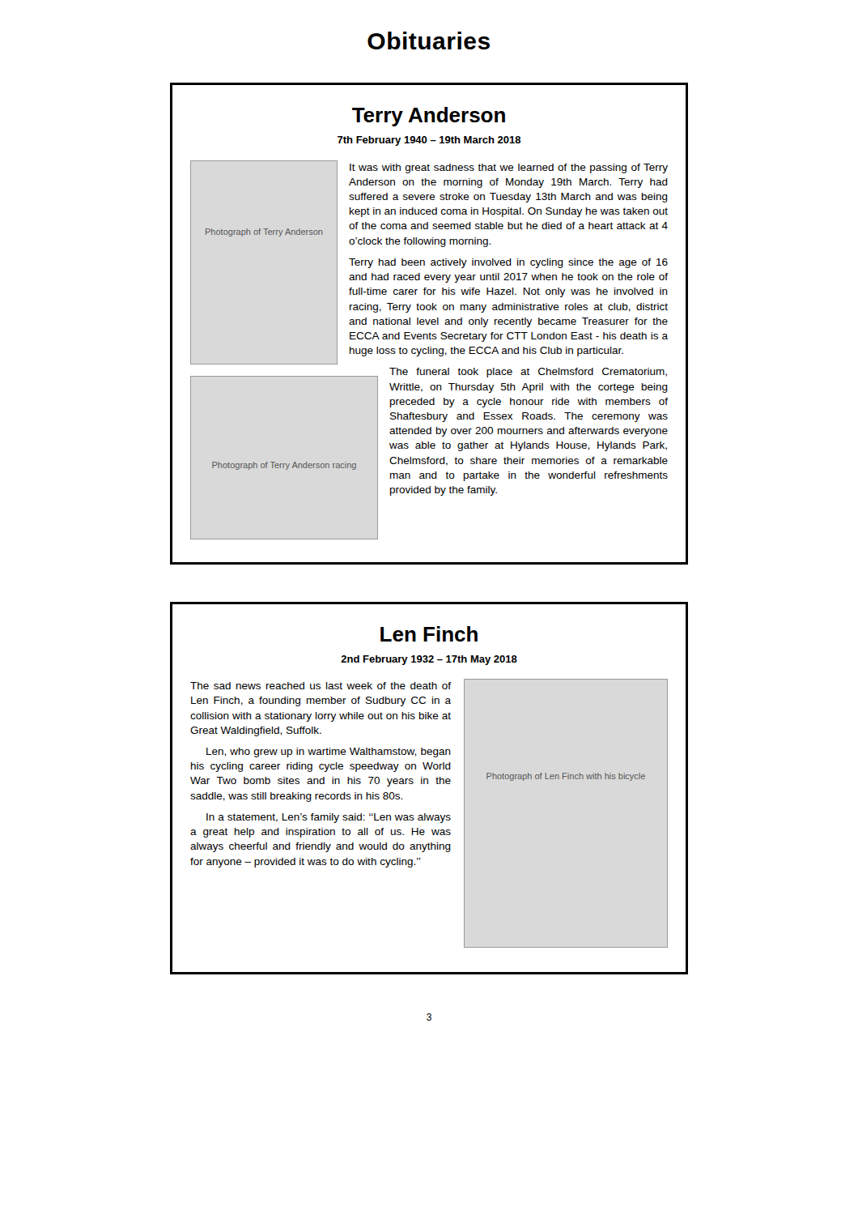Obituaries
Terry Anderson
7th February 1940 – 19th March 2018
Photograph of Terry Anderson
It was with great sadness that we learned of the passing of Terry Anderson on the morning of Monday 19th March. Terry had suffered a severe stroke on Tuesday 13th March and was being kept in an induced coma in Hospital. On Sunday he was taken out of the coma and seemed stable but he died of a heart attack at 4 o’clock the following morning.
Terry had been actively involved in cycling since the age of 16 and had raced every year until 2017 when he took on the role of full-time carer for his wife Hazel. Not only was he involved in racing, Terry took on many administrative roles at club, district and national level and only recently became Treasurer for the ECCA and Events Secretary for CTT London East - his death is a huge loss to cycling, the ECCA and his Club in particular.
Photograph of Terry Anderson racing
The funeral took place at Chelmsford Crematorium, Writtle, on Thursday 5th April with the cortege being preceded by a cycle honour ride with members of Shaftesbury and Essex Roads. The ceremony was attended by over 200 mourners and afterwards everyone was able to gather at Hylands House, Hylands Park, Chelmsford, to share their memories of a remarkable man and to partake in the wonderful refreshments provided by the family.
Len Finch
2nd February 1932 – 17th May 2018
Photograph of Len Finch with his bicycle
The sad news reached us last week of the death of Len Finch, a founding member of Sudbury CC in a collision with a stationary lorry while out on his bike at Great Waldingfield, Suffolk.
Len, who grew up in wartime Walthamstow, began his cycling career riding cycle speedway on World War Two bomb sites and in his 70 years in the saddle, was still breaking records in his 80s.
In a statement, Len’s family said: ‘‘Len was always a great help and inspiration to all of us. He was always cheerful and friendly and would do anything for anyone – provided it was to do with cycling.’’
3